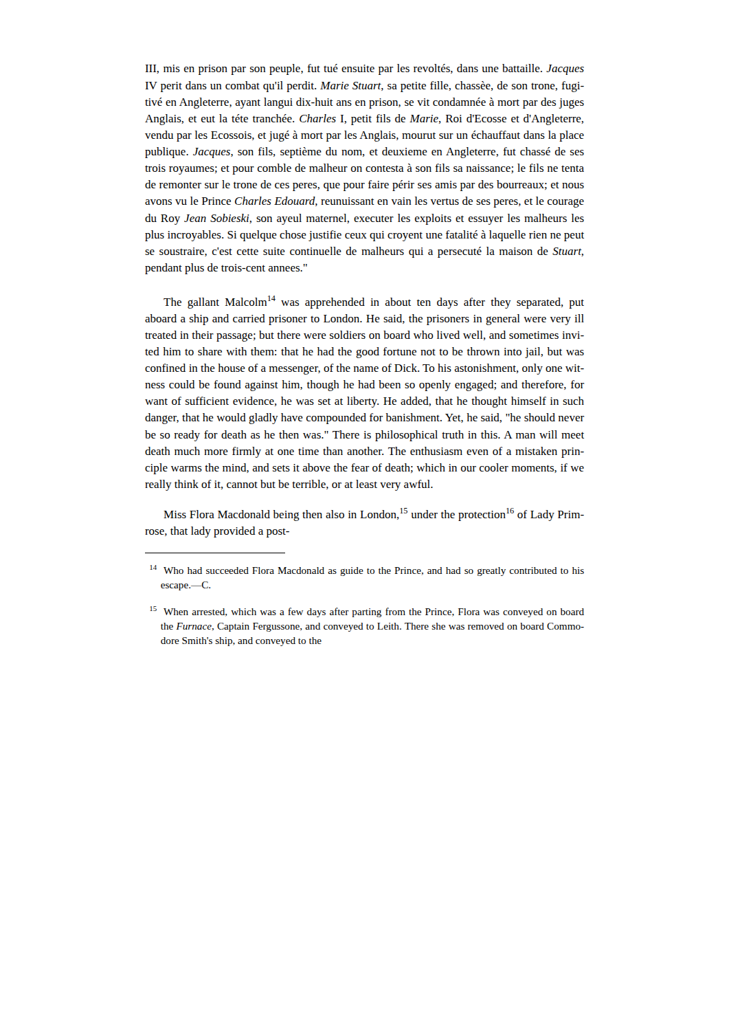III, mis en prison par son peuple, fut tué ensuite par les revoltés, dans une battaille. Jacques IV perit dans un combat qu'il perdit. Marie Stuart, sa petite fille, chassèe, de son trone, fugitivé en Angleterre, ayant langui dix-huit ans en prison, se vit condamnée à mort par des juges Anglais, et eut la téte tranchée. Charles I, petit fils de Marie, Roi d'Ecosse et d'Angleterre, vendu par les Ecossois, et jugé à mort par les Anglais, mourut sur un échauffaut dans la place publique. Jacques, son fils, septième du nom, et deuxieme en Angleterre, fut chassé de ses trois royaumes; et pour comble de malheur on contesta à son fils sa naissance; le fils ne tenta de remonter sur le trone de ces peres, que pour faire périr ses amis par des bourreaux; et nous avons vu le Prince Charles Edouard, reunuissant en vain les vertus de ses peres, et le courage du Roy Jean Sobieski, son ayeul maternel, executer les exploits et essuyer les malheurs les plus incroyables. Si quelque chose justifie ceux qui croyent une fatalité à laquelle rien ne peut se soustraire, c'est cette suite continuelle de malheurs qui a persecuté la maison de Stuart, pendant plus de trois-cent annees."
The gallant Malcolm14 was apprehended in about ten days after they separated, put aboard a ship and carried prisoner to London. He said, the prisoners in general were very ill treated in their passage; but there were soldiers on board who lived well, and sometimes invited him to share with them: that he had the good fortune not to be thrown into jail, but was confined in the house of a messenger, of the name of Dick. To his astonishment, only one witness could be found against him, though he had been so openly engaged; and therefore, for want of sufficient evidence, he was set at liberty. He added, that he thought himself in such danger, that he would gladly have compounded for banishment. Yet, he said, "he should never be so ready for death as he then was." There is philosophical truth in this. A man will meet death much more firmly at one time than another. The enthusiasm even of a mistaken principle warms the mind, and sets it above the fear of death; which in our cooler moments, if we really think of it, cannot but be terrible, or at least very awful.
Miss Flora Macdonald being then also in London,15 under the protection16 of Lady Primrose, that lady provided a post-
14 Who had succeeded Flora Macdonald as guide to the Prince, and had so greatly contributed to his escape.—C.
15 When arrested, which was a few days after parting from the Prince, Flora was conveyed on board the Furnace, Captain Fergussone, and conveyed to Leith. There she was removed on board Commodore Smith's ship, and conveyed to the